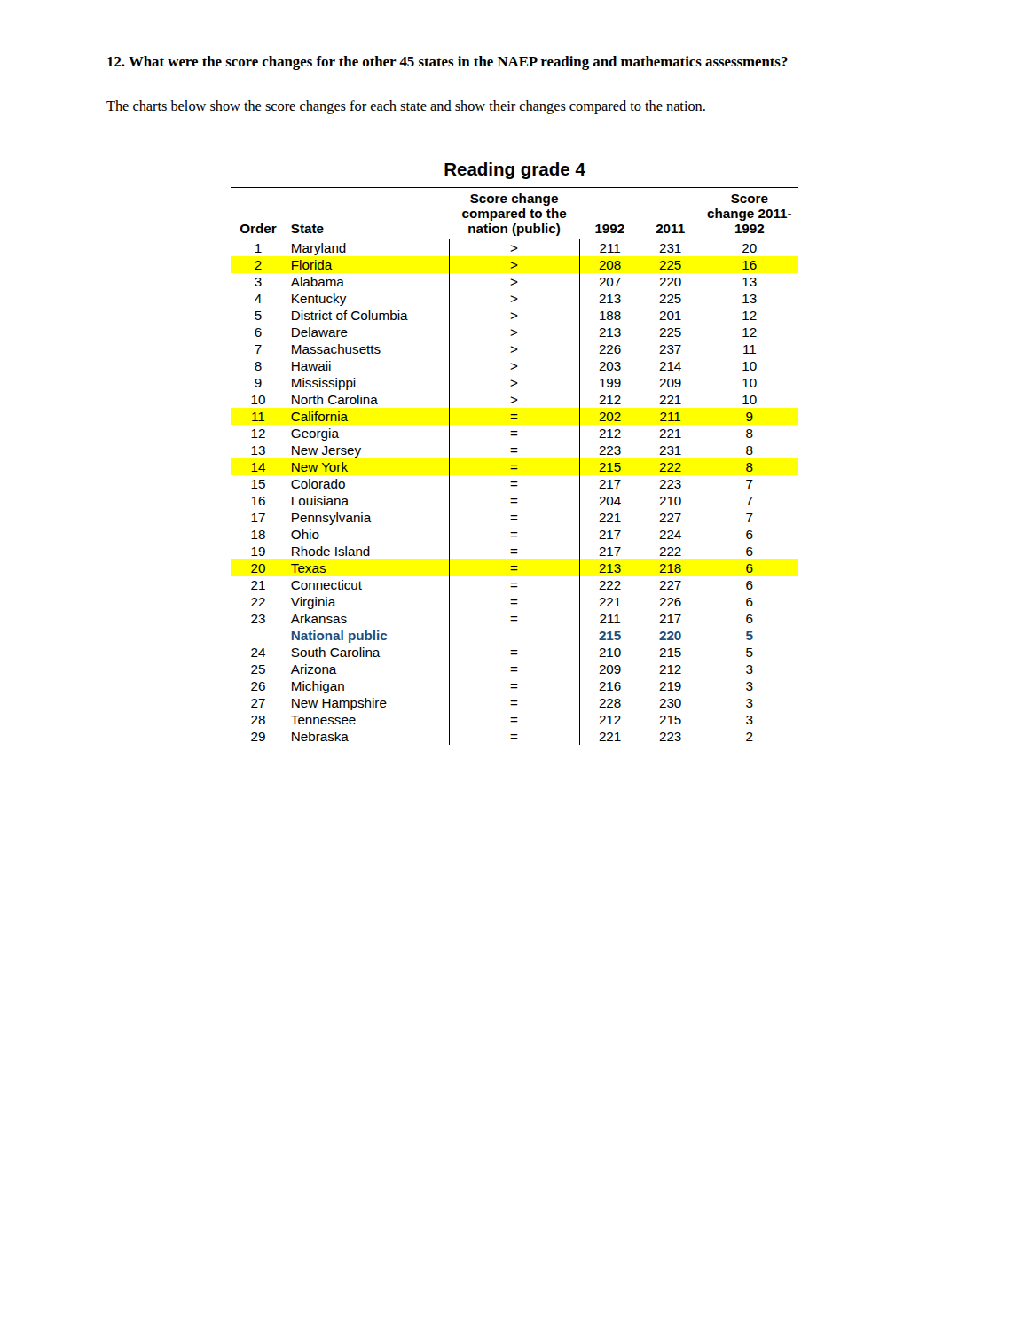12. What were the score changes for the other 45 states in the NAEP reading and mathematics assessments?
The charts below show the score changes for each state and show their changes compared to the nation.
Reading grade 4
| Order | State | Score change compared to the nation (public) | 1992 | 2011 | Score change 2011-1992 |
| --- | --- | --- | --- | --- | --- |
| 1 | Maryland | > | 211 | 231 | 20 |
| 2 | Florida | > | 208 | 225 | 16 |
| 3 | Alabama | > | 207 | 220 | 13 |
| 4 | Kentucky | > | 213 | 225 | 13 |
| 5 | District of Columbia | > | 188 | 201 | 12 |
| 6 | Delaware | > | 213 | 225 | 12 |
| 7 | Massachusetts | > | 226 | 237 | 11 |
| 8 | Hawaii | > | 203 | 214 | 10 |
| 9 | Mississippi | > | 199 | 209 | 10 |
| 10 | North Carolina | > | 212 | 221 | 10 |
| 11 | California | = | 202 | 211 | 9 |
| 12 | Georgia | = | 212 | 221 | 8 |
| 13 | New Jersey | = | 223 | 231 | 8 |
| 14 | New York | = | 215 | 222 | 8 |
| 15 | Colorado | = | 217 | 223 | 7 |
| 16 | Louisiana | = | 204 | 210 | 7 |
| 17 | Pennsylvania | = | 221 | 227 | 7 |
| 18 | Ohio | = | 217 | 224 | 6 |
| 19 | Rhode Island | = | 217 | 222 | 6 |
| 20 | Texas | = | 213 | 218 | 6 |
| 21 | Connecticut | = | 222 | 227 | 6 |
| 22 | Virginia | = | 221 | 226 | 6 |
| 23 | Arkansas | = | 211 | 217 | 6 |
| | National public | | 215 | 220 | 5 |
| 24 | South Carolina | = | 210 | 215 | 5 |
| 25 | Arizona | = | 209 | 212 | 3 |
| 26 | Michigan | = | 216 | 219 | 3 |
| 27 | New Hampshire | = | 228 | 230 | 3 |
| 28 | Tennessee | = | 212 | 215 | 3 |
| 29 | Nebraska | = | 221 | 223 | 2 |